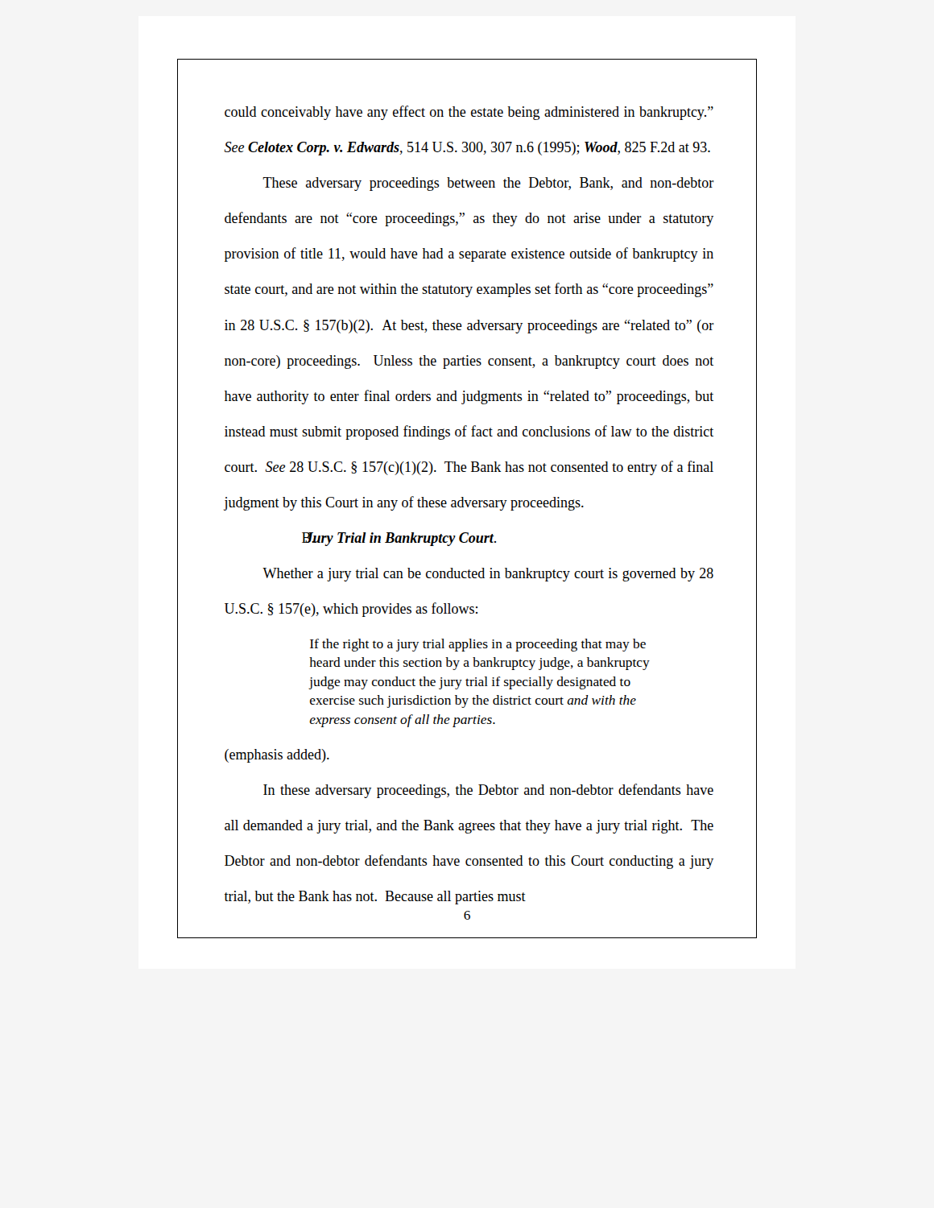could conceivably have any effect on the estate being administered in bankruptcy.” See Celotex Corp. v. Edwards, 514 U.S. 300, 307 n.6 (1995); Wood, 825 F.2d at 93.
These adversary proceedings between the Debtor, Bank, and non-debtor defendants are not “core proceedings,” as they do not arise under a statutory provision of title 11, would have had a separate existence outside of bankruptcy in state court, and are not within the statutory examples set forth as “core proceedings” in 28 U.S.C. § 157(b)(2). At best, these adversary proceedings are “related to” (or non-core) proceedings. Unless the parties consent, a bankruptcy court does not have authority to enter final orders and judgments in “related to” proceedings, but instead must submit proposed findings of fact and conclusions of law to the district court. See 28 U.S.C. § 157(c)(1)(2). The Bank has not consented to entry of a final judgment by this Court in any of these adversary proceedings.
B. Jury Trial in Bankruptcy Court.
Whether a jury trial can be conducted in bankruptcy court is governed by 28 U.S.C. § 157(e), which provides as follows:
If the right to a jury trial applies in a proceeding that may be heard under this section by a bankruptcy judge, a bankruptcy judge may conduct the jury trial if specially designated to exercise such jurisdiction by the district court and with the express consent of all the parties.
(emphasis added).
In these adversary proceedings, the Debtor and non-debtor defendants have all demanded a jury trial, and the Bank agrees that they have a jury trial right. The Debtor and non-debtor defendants have consented to this Court conducting a jury trial, but the Bank has not. Because all parties must
6